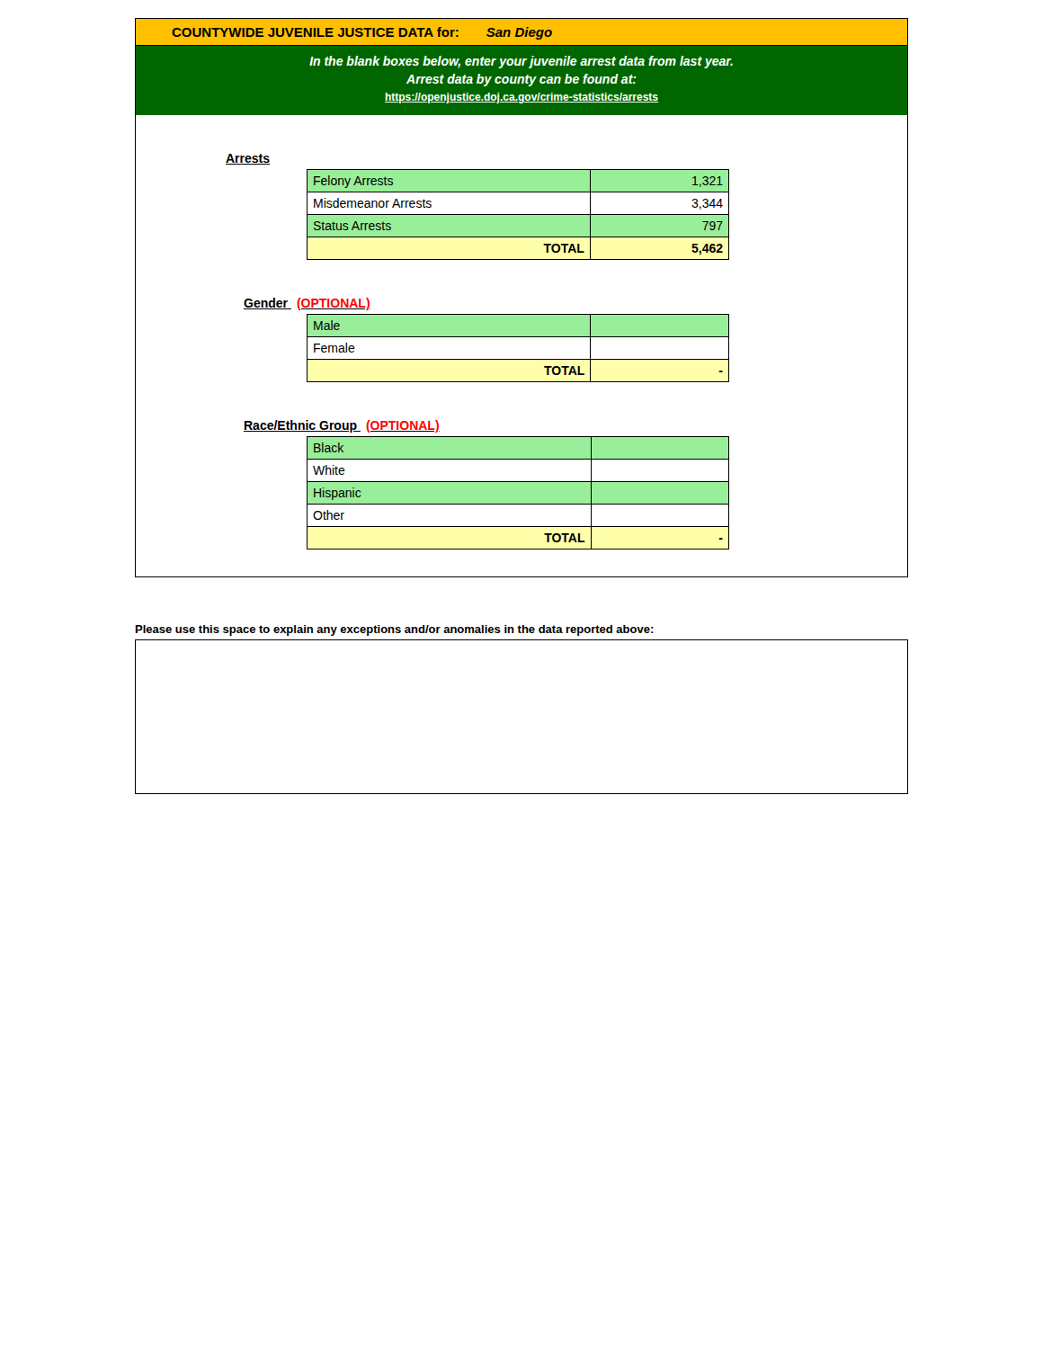COUNTYWIDE JUVENILE JUSTICE DATA for: San Diego
In the blank boxes below, enter your juvenile arrest data from last year.
Arrest data by county can be found at:
https://openjustice.doj.ca.gov/crime-statistics/arrests
Arrests
| Felony Arrests | 1,321 |
| Misdemeanor Arrests | 3,344 |
| Status Arrests | 797 |
| TOTAL | 5,462 |
Gender (OPTIONAL)
| Male | |
| Female | |
| TOTAL | - |
Race/Ethnic Group (OPTIONAL)
| Black | |
| White | |
| Hispanic | |
| Other | |
| TOTAL | - |
Please use this space to explain any exceptions and/or anomalies in the data reported above: